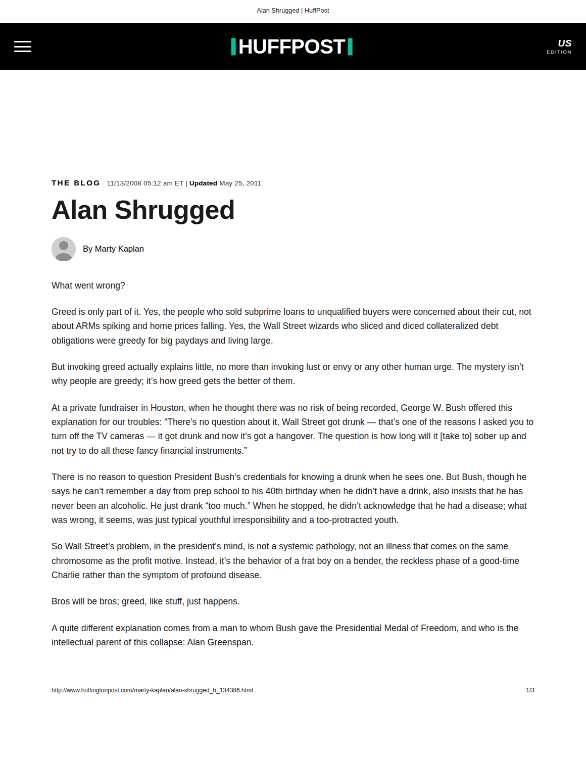Alan Shrugged | HuffPost
HUFFPOST
US
EDITION
THE BLOG 11/13/2008 05:12 am ET | Updated May 25, 2011
Alan Shrugged
By Marty Kaplan
What went wrong?
Greed is only part of it. Yes, the people who sold subprime loans to unqualified buyers were concerned about their cut, not about ARMs spiking and home prices falling. Yes, the Wall Street wizards who sliced and diced collateralized debt obligations were greedy for big paydays and living large.
But invoking greed actually explains little, no more than invoking lust or envy or any other human urge. The mystery isn’t why people are greedy; it’s how greed gets the better of them.
At a private fundraiser in Houston, when he thought there was no risk of being recorded, George W. Bush offered this explanation for our troubles: “There’s no question about it, Wall Street got drunk — that’s one of the reasons I asked you to turn off the TV cameras — it got drunk and now it’s got a hangover. The question is how long will it [take to] sober up and not try to do all these fancy financial instruments.”
There is no reason to question President Bush’s credentials for knowing a drunk when he sees one. But Bush, though he says he can’t remember a day from prep school to his 40th birthday when he didn’t have a drink, also insists that he has never been an alcoholic. He just drank “too much.” When he stopped, he didn’t acknowledge that he had a disease; what was wrong, it seems, was just typical youthful irresponsibility and a too-protracted youth.
So Wall Street’s problem, in the president’s mind, is not a systemic pathology, not an illness that comes on the same chromosome as the profit motive. Instead, it’s the behavior of a frat boy on a bender, the reckless phase of a good-time Charlie rather than the symptom of profound disease.
Bros will be bros; greed, like stuff, just happens.
A quite different explanation comes from a man to whom Bush gave the Presidential Medal of Freedom, and who is the intellectual parent of this collapse: Alan Greenspan.
http://www.huffingtonpost.com/marty-kaplan/alan-shrugged_b_134386.html 1/3